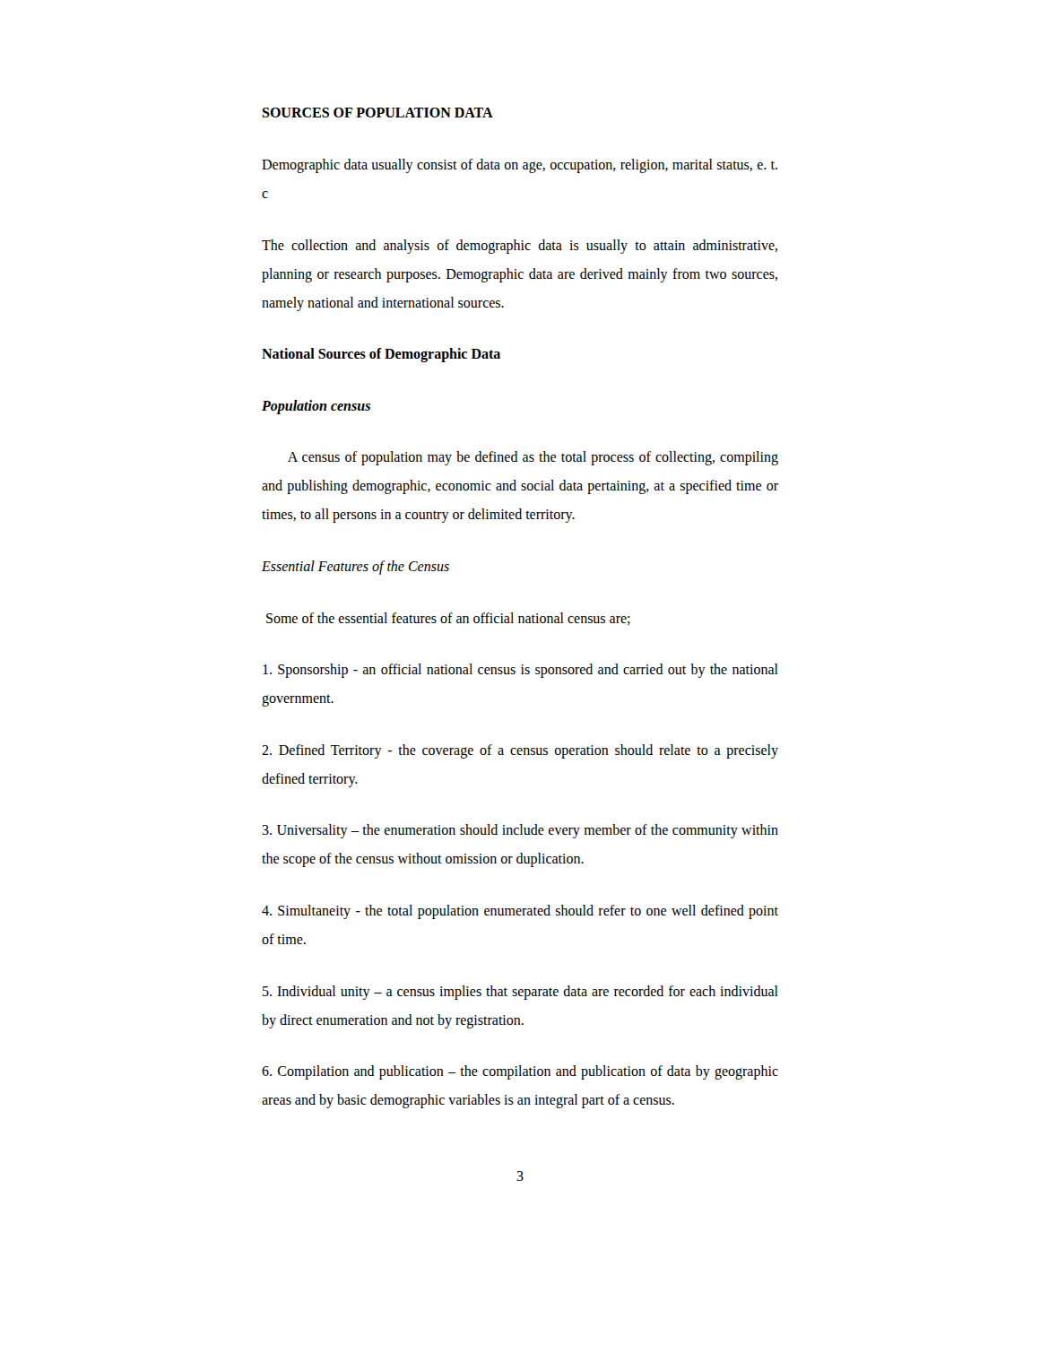SOURCES OF POPULATION DATA
Demographic data usually consist of data on age, occupation, religion, marital status, e. t. c
The collection and analysis of demographic data is usually to attain administrative, planning or research purposes. Demographic data are derived mainly from two sources, namely national and international sources.
National Sources of Demographic Data
Population census
A census of population may be defined as the total process of collecting, compiling and publishing demographic, economic and social data pertaining, at a specified time or times, to all persons in a country or delimited territory.
Essential Features of the Census
Some of the essential features of an official national census are;
1. Sponsorship - an official national census is sponsored and carried out by the national government.
2. Defined Territory - the coverage of a census operation should relate to a precisely defined territory.
3. Universality – the enumeration should include every member of the community within the scope of the census without omission or duplication.
4. Simultaneity - the total population enumerated should refer to one well defined point of time.
5. Individual unity – a census implies that separate data are recorded for each individual by direct enumeration and not by registration.
6. Compilation and publication – the compilation and publication of data by geographic areas and by basic demographic variables is an integral part of a census.
3